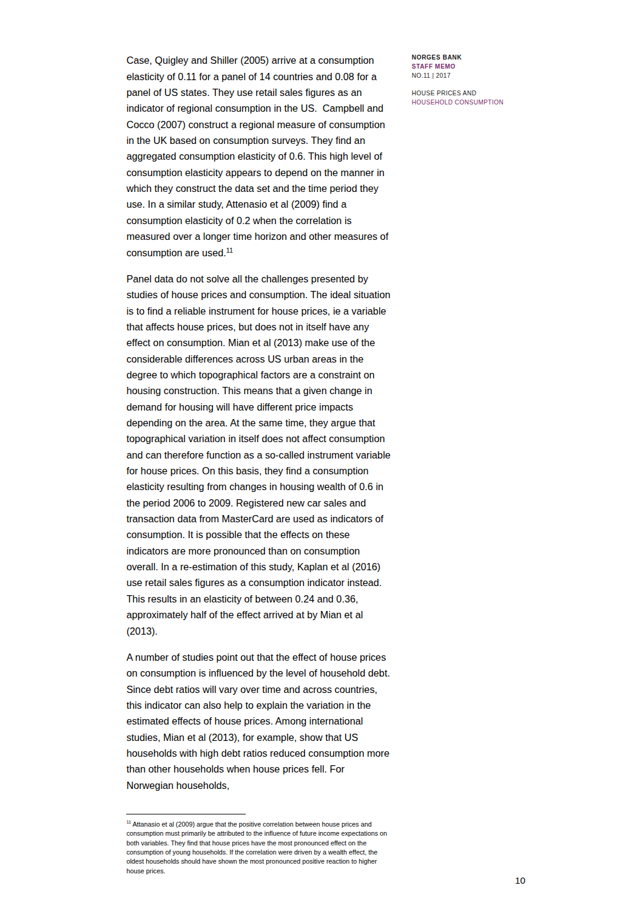Case, Quigley and Shiller (2005) arrive at a consumption elasticity of 0.11 for a panel of 14 countries and 0.08 for a panel of US states. They use retail sales figures as an indicator of regional consumption in the US. Campbell and Cocco (2007) construct a regional measure of consumption in the UK based on consumption surveys. They find an aggregated consumption elasticity of 0.6. This high level of consumption elasticity appears to depend on the manner in which they construct the data set and the time period they use. In a similar study, Attenasio et al (2009) find a consumption elasticity of 0.2 when the correlation is measured over a longer time horizon and other measures of consumption are used.11
Panel data do not solve all the challenges presented by studies of house prices and consumption. The ideal situation is to find a reliable instrument for house prices, ie a variable that affects house prices, but does not in itself have any effect on consumption. Mian et al (2013) make use of the considerable differences across US urban areas in the degree to which topographical factors are a constraint on housing construction. This means that a given change in demand for housing will have different price impacts depending on the area. At the same time, they argue that topographical variation in itself does not affect consumption and can therefore function as a so-called instrument variable for house prices. On this basis, they find a consumption elasticity resulting from changes in housing wealth of 0.6 in the period 2006 to 2009. Registered new car sales and transaction data from MasterCard are used as indicators of consumption. It is possible that the effects on these indicators are more pronounced than on consumption overall. In a re-estimation of this study, Kaplan et al (2016) use retail sales figures as a consumption indicator instead. This results in an elasticity of between 0.24 and 0.36, approximately half of the effect arrived at by Mian et al (2013).
A number of studies point out that the effect of house prices on consumption is influenced by the level of household debt. Since debt ratios will vary over time and across countries, this indicator can also help to explain the variation in the estimated effects of house prices. Among international studies, Mian et al (2013), for example, show that US households with high debt ratios reduced consumption more than other households when house prices fell. For Norwegian households,
NORGES BANK
STAFF MEMO
NO.11 | 2017
HOUSE PRICES AND
HOUSEHOLD CONSUMPTION
11 Attanasio et al (2009) argue that the positive correlation between house prices and consumption must primarily be attributed to the influence of future income expectations on both variables. They find that house prices have the most pronounced effect on the consumption of young households. If the correlation were driven by a wealth effect, the oldest households should have shown the most pronounced positive reaction to higher house prices.
10